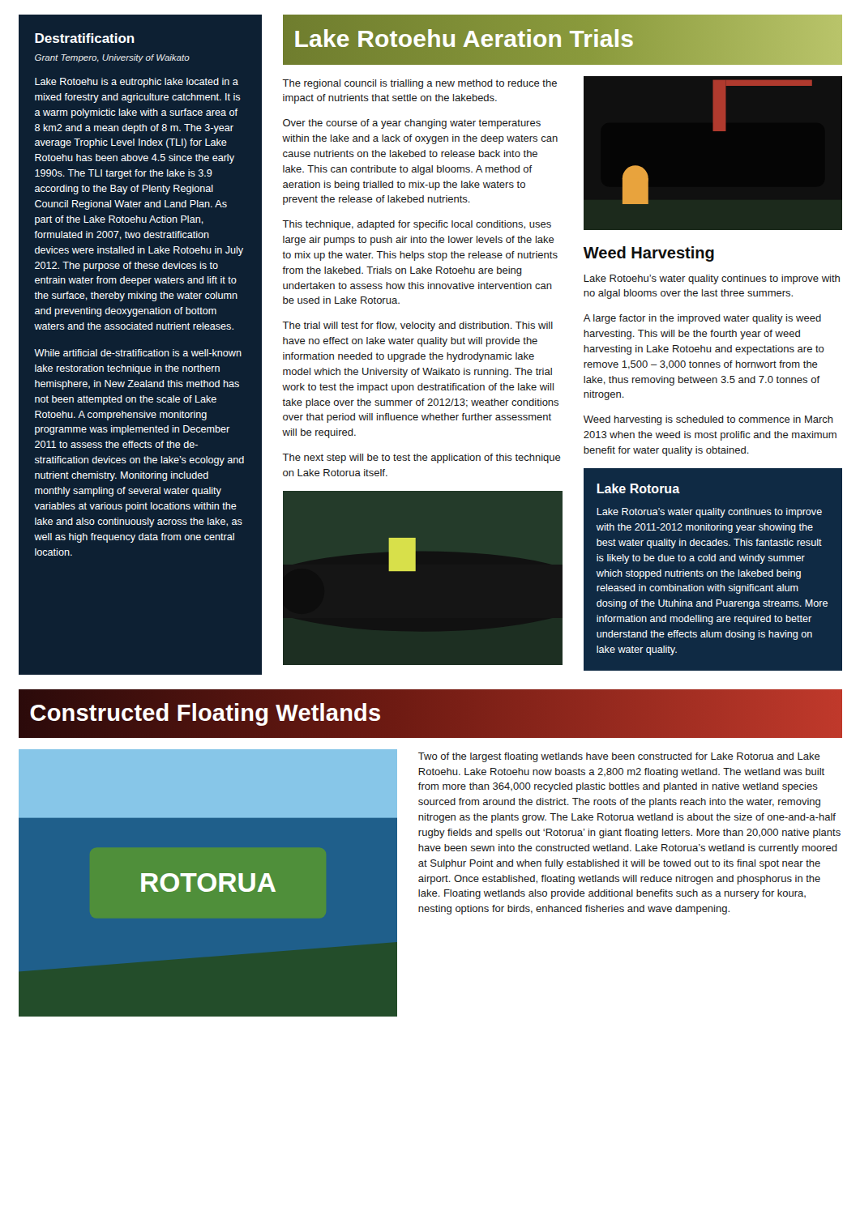Destratification
Grant Tempero, University of Waikato
Lake Rotoehu is a eutrophic lake located in a mixed forestry and agriculture catchment. It is a warm polymictic lake with a surface area of 8 km2 and a mean depth of 8 m. The 3-year average Trophic Level Index (TLI) for Lake Rotoehu has been above 4.5 since the early 1990s. The TLI target for the lake is 3.9 according to the Bay of Plenty Regional Council Regional Water and Land Plan. As part of the Lake Rotoehu Action Plan, formulated in 2007, two destratification devices were installed in Lake Rotoehu in July 2012. The purpose of these devices is to entrain water from deeper waters and lift it to the surface, thereby mixing the water column and preventing deoxygenation of bottom waters and the associated nutrient releases.
While artificial de-stratification is a well-known lake restoration technique in the northern hemisphere, in New Zealand this method has not been attempted on the scale of Lake Rotoehu. A comprehensive monitoring programme was implemented in December 2011 to assess the effects of the de-stratification devices on the lake’s ecology and nutrient chemistry. Monitoring included monthly sampling of several water quality variables at various point locations within the lake and also continuously across the lake, as well as high frequency data from one central location.
Lake Rotoehu Aeration Trials
The regional council is trialling a new method to reduce the impact of nutrients that settle on the lakebeds.
Over the course of a year changing water temperatures within the lake and a lack of oxygen in the deep waters can cause nutrients on the lakebed to release back into the lake. This can contribute to algal blooms. A method of aeration is being trialled to mix-up the lake waters to prevent the release of lakebed nutrients.
This technique, adapted for specific local conditions, uses large air pumps to push air into the lower levels of the lake to mix up the water. This helps stop the release of nutrients from the lakebed. Trials on Lake Rotoehu are being undertaken to assess how this innovative intervention can be used in Lake Rotorua.
The trial will test for flow, velocity and distribution. This will have no effect on lake water quality but will provide the information needed to upgrade the hydrodynamic lake model which the University of Waikato is running. The trial work to test the impact upon destratification of the lake will take place over the summer of 2012/13; weather conditions over that period will influence whether further assessment will be required.
The next step will be to test the application of this technique on Lake Rotorua itself.
Weed Harvesting
Lake Rotoehu’s water quality continues to improve with no algal blooms over the last three summers.
A large factor in the improved water quality is weed harvesting. This will be the fourth year of weed harvesting in Lake Rotoehu and expectations are to remove 1,500 – 3,000 tonnes of hornwort from the lake, thus removing between 3.5 and 7.0 tonnes of nitrogen.
Weed harvesting is scheduled to commence in March 2013 when the weed is most prolific and the maximum benefit for water quality is obtained.
Lake Rotorua
Lake Rotorua’s water quality continues to improve with the 2011-2012 monitoring year showing the best water quality in decades. This fantastic result is likely to be due to a cold and windy summer which stopped nutrients on the lakebed being released in combination with significant alum dosing of the Utuhina and Puarenga streams. More information and modelling are required to better understand the effects alum dosing is having on lake water quality.
Constructed Floating Wetlands
Two of the largest floating wetlands have been constructed for Lake Rotorua and Lake Rotoehu. Lake Rotoehu now boasts a 2,800 m2 floating wetland. The wetland was built from more than 364,000 recycled plastic bottles and planted in native wetland species sourced from around the district. The roots of the plants reach into the water, removing nitrogen as the plants grow. The Lake Rotorua wetland is about the size of one-and-a-half rugby fields and spells out ‘Rotorua’ in giant floating letters. More than 20,000 native plants have been sewn into the constructed wetland. Lake Rotorua’s wetland is currently moored at Sulphur Point and when fully established it will be towed out to its final spot near the airport. Once established, floating wetlands will reduce nitrogen and phosphorus in the lake. Floating wetlands also provide additional benefits such as a nursery for koura, nesting options for birds, enhanced fisheries and wave dampening.